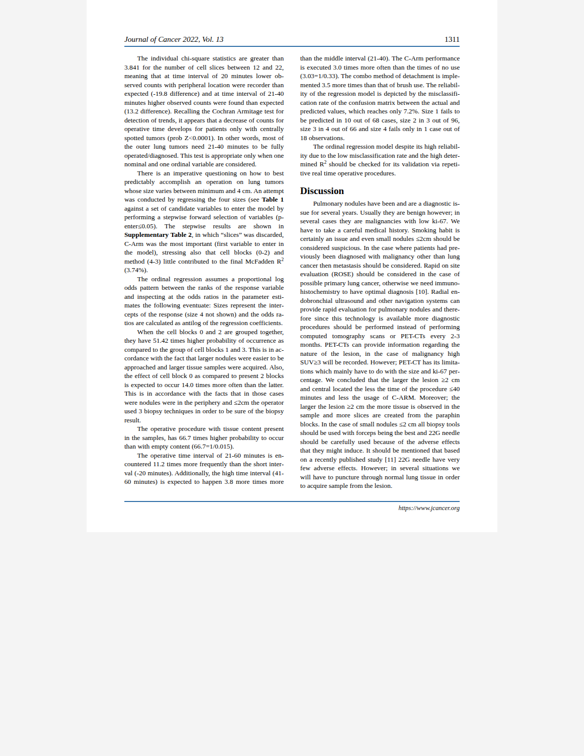Journal of Cancer 2022, Vol. 13 1311
The individual chi-square statistics are greater than 3.841 for the number of cell slices between 12 and 22, meaning that at time interval of 20 minutes lower observed counts with peripheral location were recorder than expected (-19.8 difference) and at time interval of 21-40 minutes higher observed counts were found than expected (13.2 difference). Recalling the Cochran Armitage test for detection of trends, it appears that a decrease of counts for operative time develops for patients only with centrally spotted tumors (prob Z<0.0001). In other words, most of the outer lung tumors need 21-40 minutes to be fully operated/diagnosed. This test is appropriate only when one nominal and one ordinal variable are considered.
There is an imperative questioning on how to best predictably accomplish an operation on lung tumors whose size varies between minimum and 4 cm. An attempt was conducted by regressing the four sizes (see Table 1 against a set of candidate variables to enter the model by performing a stepwise forward selection of variables (p-enter≤0.05). The stepwise results are shown in Supplementary Table 2, in which “slices” was discarded, C-Arm was the most important (first variable to enter in the model), stressing also that cell blocks (0-2) and method (4-3) little contributed to the final McFadden R2 (3.74%).
The ordinal regression assumes a proportional log odds pattern between the ranks of the response variable and inspecting at the odds ratios in the parameter estimates the following eventuate: Sizes represent the intercepts of the response (size 4 not shown) and the odds ratios are calculated as antilog of the regression coefficients.
When the cell blocks 0 and 2 are grouped together, they have 51.42 times higher probability of occurrence as compared to the group of cell blocks 1 and 3. This is in accordance with the fact that larger nodules were easier to be approached and larger tissue samples were acquired. Also, the effect of cell block 0 as compared to present 2 blocks is expected to occur 14.0 times more often than the latter. This is in accordance with the facts that in those cases were nodules were in the periphery and ≤2cm the operator used 3 biopsy techniques in order to be sure of the biopsy result.
The operative procedure with tissue content present in the samples, has 66.7 times higher probability to occur than with empty content (66.7=1/0.015).
The operative time interval of 21-60 minutes is encountered 11.2 times more frequently than the short interval (-20 minutes). Additionally, the high time interval (41-60 minutes) is expected to happen 3.8 more times more than the middle interval (21-40). The C-Arm performance is executed 3.0 times more often than the times of no use (3.03=1/0.33). The combo method of detachment is implemented 3.5 more times than that of brush use. The reliability of the regression model is depicted by the misclassification rate of the confusion matrix between the actual and predicted values, which reaches only 7.2%. Size 1 fails to be predicted in 10 out of 68 cases, size 2 in 3 out of 96, size 3 in 4 out of 66 and size 4 fails only in 1 case out of 18 observations.
The ordinal regression model despite its high reliability due to the low misclassification rate and the high determined R2 should be checked for its validation via repetitive real time operative procedures.
Discussion
Pulmonary nodules have been and are a diagnostic issue for several years. Usually they are benign however; in several cases they are malignancies with low ki-67. We have to take a careful medical history. Smoking habit is certainly an issue and even small nodules ≤2cm should be considered suspicious. In the case where patients had previously been diagnosed with malignancy other than lung cancer then metastasis should be considered. Rapid on site evaluation (ROSE) should be considered in the case of possible primary lung cancer, otherwise we need immunohistochemistry to have optimal diagnosis [10]. Radial endobronchial ultrasound and other navigation systems can provide rapid evaluation for pulmonary nodules and therefore since this technology is available more diagnostic procedures should be performed instead of performing computed tomography scans or PET-CTs every 2-3 months. PET-CTs can provide information regarding the nature of the lesion, in the case of malignancy high SUV≥3 will be recorded. However; PET-CT has its limitations which mainly have to do with the size and ki-67 percentage. We concluded that the larger the lesion ≥2 cm and central located the less the time of the procedure ≤40 minutes and less the usage of C-ARM. Moreover; the larger the lesion ≥2 cm the more tissue is observed in the sample and more slices are created from the paraphin blocks. In the case of small nodules ≤2 cm all biopsy tools should be used with forceps being the best and 22G needle should be carefully used because of the adverse effects that they might induce. It should be mentioned that based on a recently published study [11] 22G needle have very few adverse effects. However; in several situations we will have to puncture through normal lung tissue in order to acquire sample from the lesion.
https://www.jcancer.org